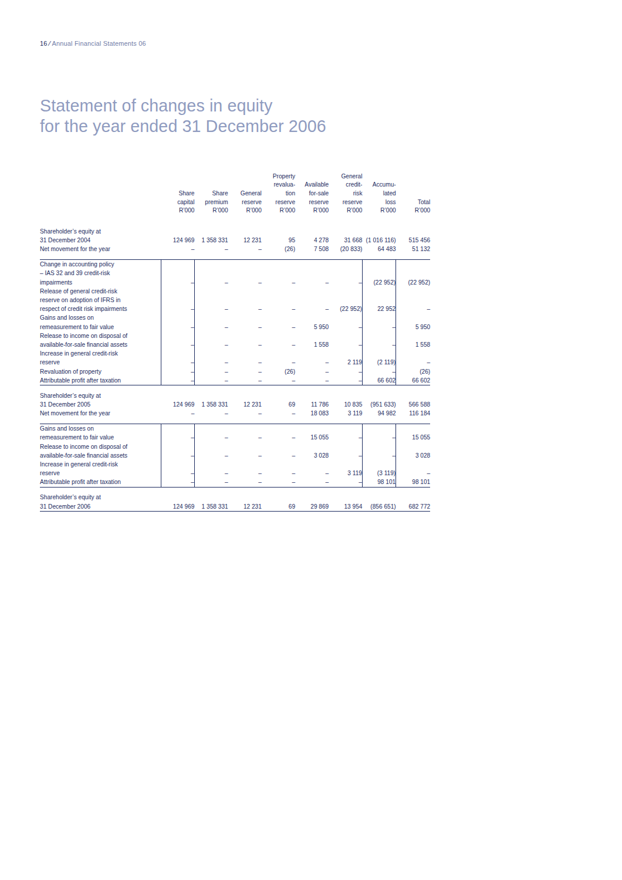16 ⁄ Annual Financial Statements 06
Statement of changes in equity
for the year ended 31 December 2006
| | | | | Property | | General | | |
| | | | | revalua- | Available | credit- | Accumu- | |
| | Share | Share | General | tion | for-sale | risk | lated | |
| | capital | premium | reserve | reserve | reserve | reserve | loss | Total |
| | R’000 | R’000 | R’000 | R’000 | R’000 | R’000 | R’000 | R’000 |
| Shareholder’s equity at | |
| 31 December 2004 | 124 969 | 1 358 331 | 12 231 | 95 | 4 278 | 31 668 | (1 016 116) | 515 456 |
| Net movement for the year | – | – | – | (26) | 7 508 | (20 833) | 64 483 | 51 132 |
| Change in accounting policy | | | | | | | | |
| – IAS 32 and 39 credit-risk | | | | | | | | |
| impairments | – | – | – | – | – | – | (22 952) | (22 952) |
| Release of general credit-risk | | | | | | | | |
| reserve on adoption of IFRS in | | | | | | | | |
| respect of credit risk impairments | – | – | – | – | – | (22 952) | 22 952 | – |
| Gains and losses on | | | | | | | | |
| remeasurement to fair value | – | – | – | – | 5 950 | – | – | 5 950 |
| Release to income on disposal of | | | | | | | | |
| available-for-sale financial assets | – | – | – | – | 1 558 | – | – | 1 558 |
| Increase in general credit-risk | | | | | | | | |
| reserve | – | – | – | – | – | 2 119 | (2 119) | – |
| Revaluation of property | – | – | – | (26) | – | – | – | (26) |
| Attributable profit after taxation | – | – | – | – | – | – | 66 602 | 66 602 |
| Shareholder’s equity at | |
| 31 December 2005 | 124 969 | 1 358 331 | 12 231 | 69 | 11 786 | 10 835 | (951 633) | 566 588 |
| Net movement for the year | – | – | – | – | 18 083 | 3 119 | 94 982 | 116 184 |
| Gains and losses on | | | | | | | | |
| remeasurement to fair value | – | – | – | – | 15 055 | – | – | 15 055 |
| Release to income on disposal of | | | | | | | | |
| available-for-sale financial assets | – | – | – | – | 3 028 | – | – | 3 028 |
| Increase in general credit-risk | | | | | | | | |
| reserve | – | – | – | – | – | 3 119 | (3 119) | – |
| Attributable profit after taxation | – | – | – | – | – | – | 98 101 | 98 101 |
| Shareholder’s equity at | |
| 31 December 2006 | 124 969 | 1 358 331 | 12 231 | 69 | 29 869 | 13 954 | (856 651) | 682 772 |